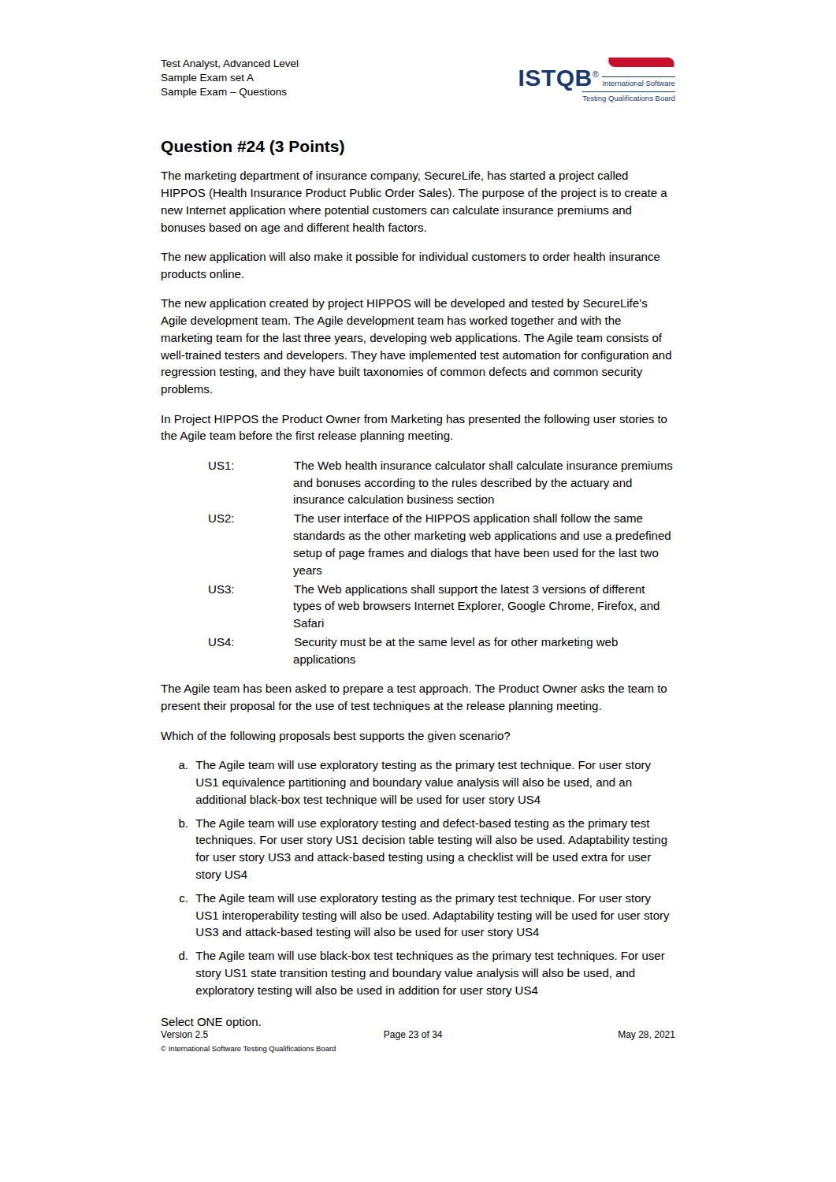Test Analyst, Advanced Level
Sample Exam set A
Sample Exam – Questions
ISTQB® International Software
Testing Qualifications Board
Question #24 (3 Points)
The marketing department of insurance company, SecureLife, has started a project called HIPPOS (Health Insurance Product Public Order Sales). The purpose of the project is to create a new Internet application where potential customers can calculate insurance premiums and bonuses based on age and different health factors.
The new application will also make it possible for individual customers to order health insurance products online.
The new application created by project HIPPOS will be developed and tested by SecureLife’s Agile development team. The Agile development team has worked together and with the marketing team for the last three years, developing web applications. The Agile team consists of well-trained testers and developers. They have implemented test automation for configuration and regression testing, and they have built taxonomies of common defects and common security problems.
In Project HIPPOS the Product Owner from Marketing has presented the following user stories to the Agile team before the first release planning meeting.
US1: The Web health insurance calculator shall calculate insurance premiums and bonuses according to the rules described by the actuary and insurance calculation business section
US2: The user interface of the HIPPOS application shall follow the same standards as the other marketing web applications and use a predefined setup of page frames and dialogs that have been used for the last two years
US3: The Web applications shall support the latest 3 versions of different types of web browsers Internet Explorer, Google Chrome, Firefox, and Safari
US4: Security must be at the same level as for other marketing web applications
The Agile team has been asked to prepare a test approach. The Product Owner asks the team to present their proposal for the use of test techniques at the release planning meeting.
Which of the following proposals best supports the given scenario?
The Agile team will use exploratory testing as the primary test technique. For user story US1 equivalence partitioning and boundary value analysis will also be used, and an additional black-box test technique will be used for user story US4
The Agile team will use exploratory testing and defect-based testing as the primary test techniques. For user story US1 decision table testing will also be used. Adaptability testing for user story US3 and attack-based testing using a checklist will be used extra for user story US4
The Agile team will use exploratory testing as the primary test technique. For user story US1 interoperability testing will also be used. Adaptability testing will be used for user story US3 and attack-based testing will also be used for user story US4
The Agile team will use black-box test techniques as the primary test techniques. For user story US1 state transition testing and boundary value analysis will also be used, and exploratory testing will also be used in addition for user story US4
Select ONE option.
Version 2.5 Page 23 of 34 May 28, 2021
© International Software Testing Qualifications Board